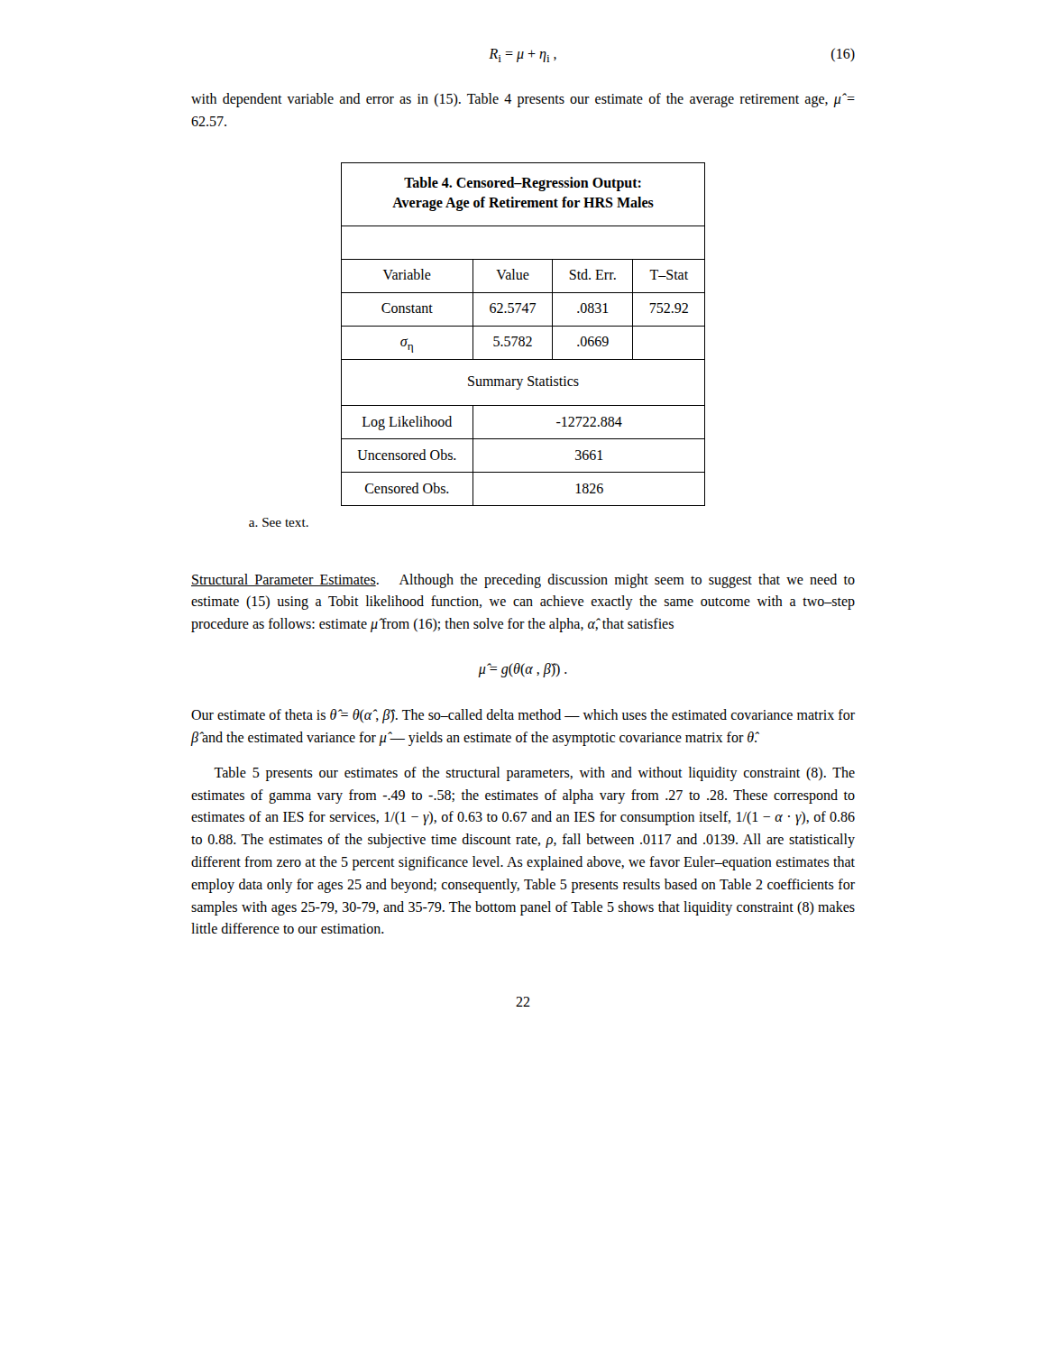Ri = μ + ηi ,
(16)
with dependent variable and error as in (15). Table 4 presents our estimate of the average retirement age, μ̂ = 62.57.
Table 4. Censored–Regression Output: Average Age of Retirement for HRS Males
| Variable | Value | Std. Err. | T–Stat |
| --- | --- | --- | --- |
| Constant | 62.5747 | .0831 | 752.92 |
| σ η | 5.5782 | .0669 | |
| Summary Statistics |
| Log Likelihood | -12722.884 |
| Uncensored Obs. | 3661 |
| Censored Obs. | 1826 |
a. See text.
Structural Parameter Estimates. Although the preceding discussion might seem to suggest that we need to estimate (15) using a Tobit likelihood function, we can achieve exactly the same outcome with a two–step procedure as follows: estimate μ̂ from (16); then solve for the alpha, α̂, that satisfies
μ̂ = g(θ(α , β̂)) .
Our estimate of theta is θ̂ = θ(α̂ , β̂). The so–called delta method — which uses the estimated covariance matrix for β̂ and the estimated variance for μ̂ — yields an estimate of the asymptotic covariance matrix for θ̂.
Table 5 presents our estimates of the structural parameters, with and without liquidity constraint (8). The estimates of gamma vary from -.49 to -.58; the estimates of alpha vary from .27 to .28. These correspond to estimates of an IES for services, 1/(1 − γ), of 0.63 to 0.67 and an IES for consumption itself, 1/(1 − α · γ), of 0.86 to 0.88. The estimates of the subjective time discount rate, ρ, fall between .0117 and .0139. All are statistically different from zero at the 5 percent significance level. As explained above, we favor Euler–equation estimates that employ data only for ages 25 and beyond; consequently, Table 5 presents results based on Table 2 coefficients for samples with ages 25-79, 30-79, and 35-79. The bottom panel of Table 5 shows that liquidity constraint (8) makes little difference to our estimation.
22